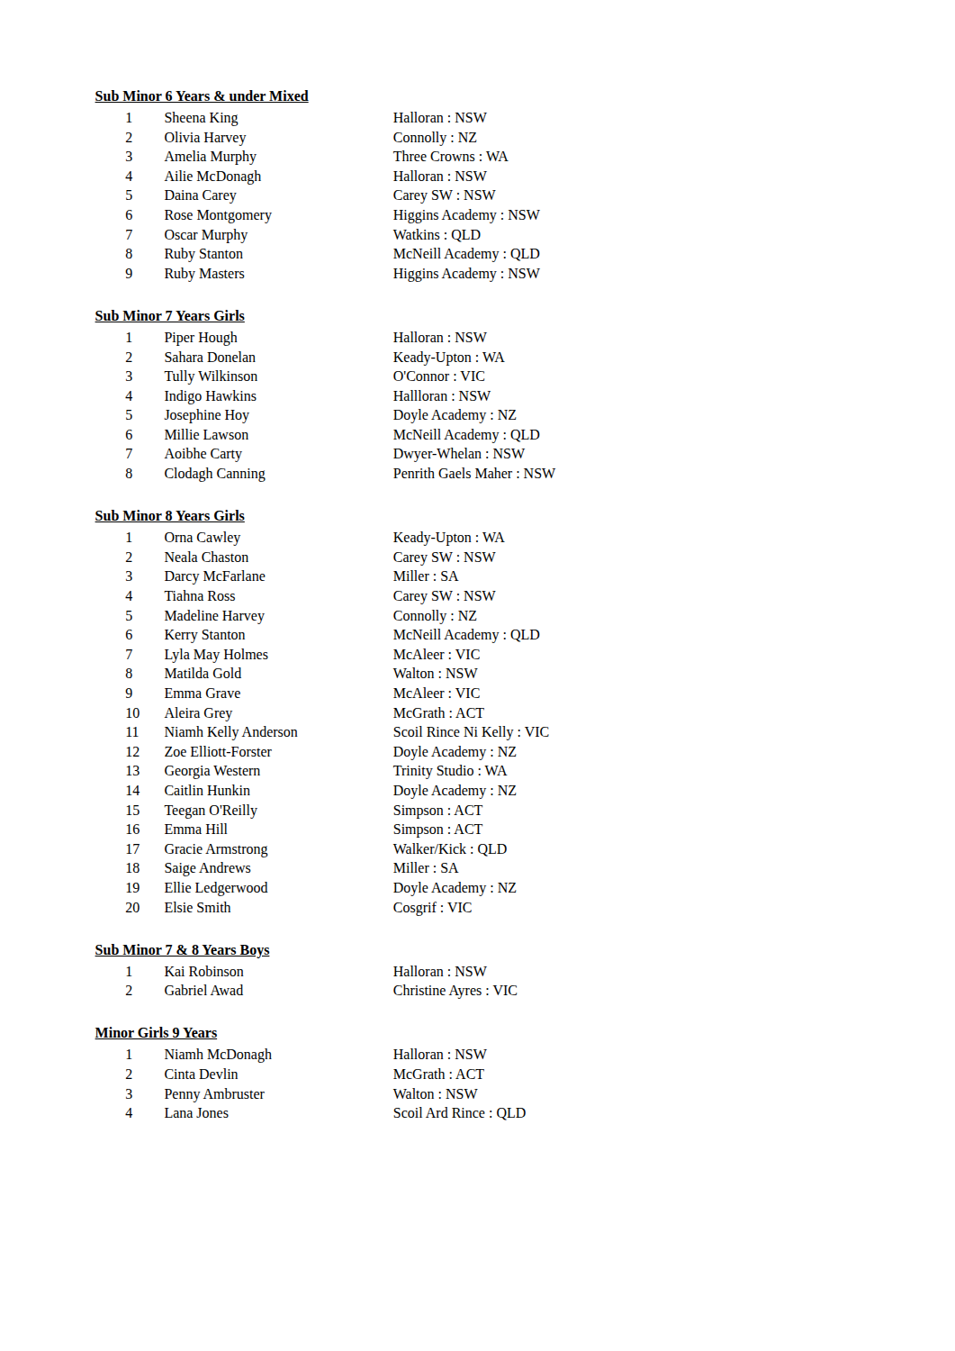Sub Minor 6 Years & under Mixed
| 1 | Sheena King | Halloran : NSW |
| 2 | Olivia Harvey | Connolly : NZ |
| 3 | Amelia Murphy | Three Crowns : WA |
| 4 | Ailie McDonagh | Halloran : NSW |
| 5 | Daina Carey | Carey SW : NSW |
| 6 | Rose Montgomery | Higgins Academy : NSW |
| 7 | Oscar Murphy | Watkins : QLD |
| 8 | Ruby Stanton | McNeill Academy : QLD |
| 9 | Ruby Masters | Higgins Academy : NSW |
Sub Minor 7 Years Girls
| 1 | Piper Hough | Halloran : NSW |
| 2 | Sahara Donelan | Keady-Upton : WA |
| 3 | Tully Wilkinson | O'Connor : VIC |
| 4 | Indigo Hawkins | Hallloran : NSW |
| 5 | Josephine Hoy | Doyle Academy : NZ |
| 6 | Millie Lawson | McNeill Academy : QLD |
| 7 | Aoibhe Carty | Dwyer-Whelan : NSW |
| 8 | Clodagh Canning | Penrith Gaels Maher : NSW |
Sub Minor 8 Years Girls
| 1 | Orna Cawley | Keady-Upton : WA |
| 2 | Neala Chaston | Carey SW : NSW |
| 3 | Darcy McFarlane | Miller : SA |
| 4 | Tiahna Ross | Carey SW : NSW |
| 5 | Madeline Harvey | Connolly : NZ |
| 6 | Kerry Stanton | McNeill Academy : QLD |
| 7 | Lyla May Holmes | McAleer : VIC |
| 8 | Matilda Gold | Walton : NSW |
| 9 | Emma Grave | McAleer : VIC |
| 10 | Aleira Grey | McGrath : ACT |
| 11 | Niamh Kelly Anderson | Scoil Rince Ni Kelly : VIC |
| 12 | Zoe Elliott-Forster | Doyle Academy : NZ |
| 13 | Georgia Western | Trinity Studio : WA |
| 14 | Caitlin Hunkin | Doyle Academy : NZ |
| 15 | Teegan O'Reilly | Simpson : ACT |
| 16 | Emma Hill | Simpson : ACT |
| 17 | Gracie Armstrong | Walker/Kick : QLD |
| 18 | Saige Andrews | Miller : SA |
| 19 | Ellie Ledgerwood | Doyle Academy : NZ |
| 20 | Elsie Smith | Cosgrif : VIC |
Sub Minor 7 & 8 Years Boys
| 1 | Kai Robinson | Halloran : NSW |
| 2 | Gabriel Awad | Christine Ayres : VIC |
Minor Girls 9 Years
| 1 | Niamh McDonagh | Halloran : NSW |
| 2 | Cinta Devlin | McGrath : ACT |
| 3 | Penny Ambruster | Walton : NSW |
| 4 | Lana Jones | Scoil Ard Rince : QLD |